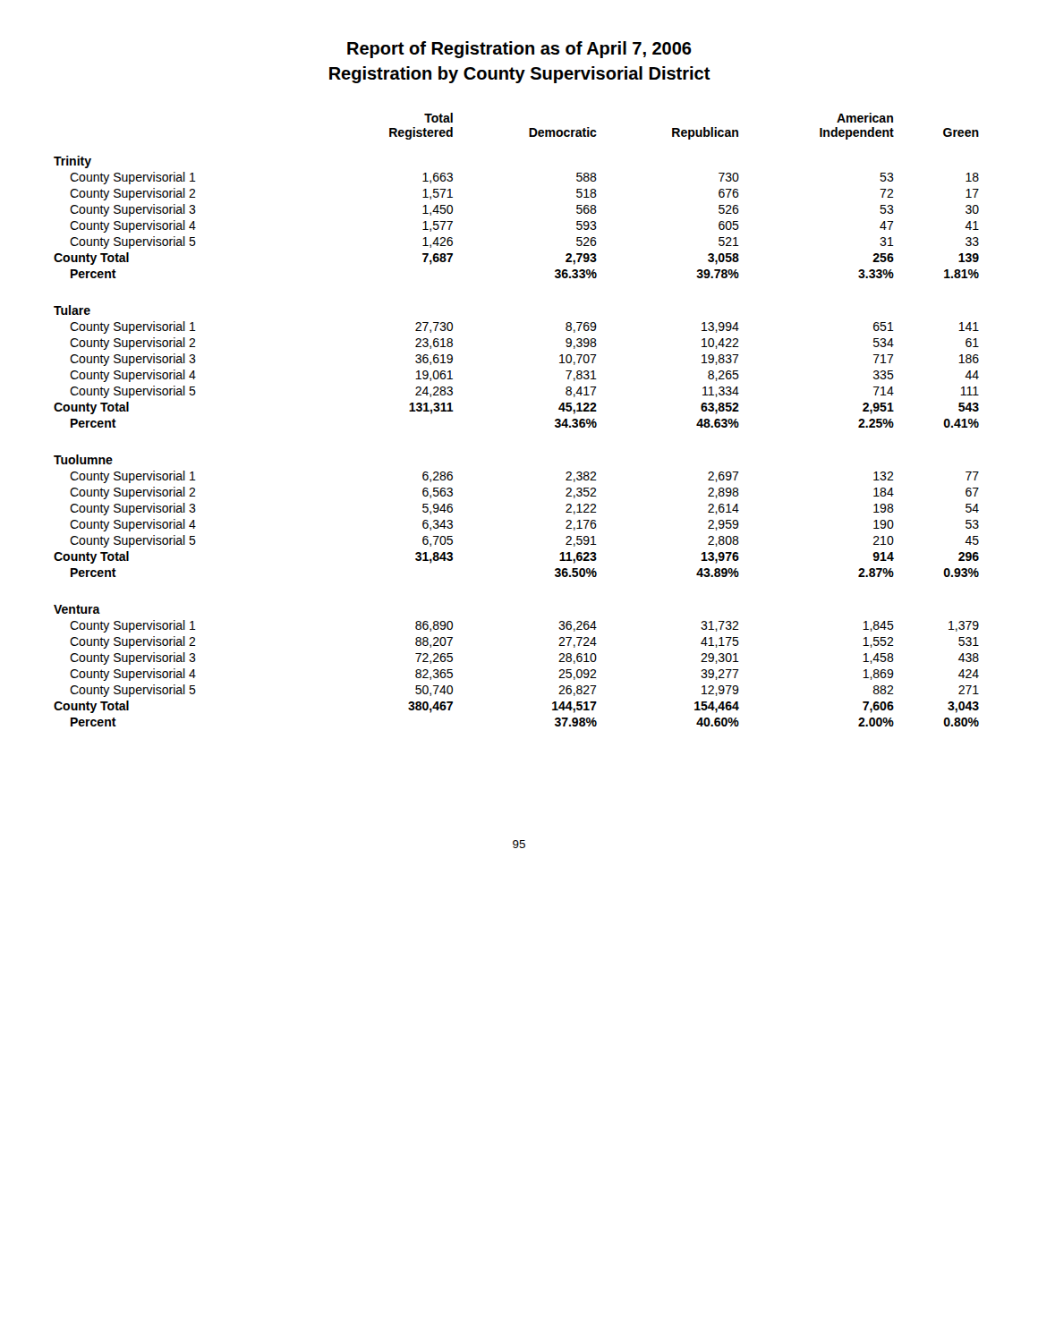Report of Registration as of April 7, 2006
Registration by County Supervisorial District
| | Total Registered | Democratic | Republican | American Independent | Green |
| --- | --- | --- | --- | --- | --- |
| Trinity |
| County Supervisorial 1 | 1,663 | 588 | 730 | 53 | 18 |
| County Supervisorial 2 | 1,571 | 518 | 676 | 72 | 17 |
| County Supervisorial 3 | 1,450 | 568 | 526 | 53 | 30 |
| County Supervisorial 4 | 1,577 | 593 | 605 | 47 | 41 |
| County Supervisorial 5 | 1,426 | 526 | 521 | 31 | 33 |
| County Total | 7,687 | 2,793 | 3,058 | 256 | 139 |
| Percent | | 36.33% | 39.78% | 3.33% | 1.81% |
| Tulare |
| County Supervisorial 1 | 27,730 | 8,769 | 13,994 | 651 | 141 |
| County Supervisorial 2 | 23,618 | 9,398 | 10,422 | 534 | 61 |
| County Supervisorial 3 | 36,619 | 10,707 | 19,837 | 717 | 186 |
| County Supervisorial 4 | 19,061 | 7,831 | 8,265 | 335 | 44 |
| County Supervisorial 5 | 24,283 | 8,417 | 11,334 | 714 | 111 |
| County Total | 131,311 | 45,122 | 63,852 | 2,951 | 543 |
| Percent | | 34.36% | 48.63% | 2.25% | 0.41% |
| Tuolumne |
| County Supervisorial 1 | 6,286 | 2,382 | 2,697 | 132 | 77 |
| County Supervisorial 2 | 6,563 | 2,352 | 2,898 | 184 | 67 |
| County Supervisorial 3 | 5,946 | 2,122 | 2,614 | 198 | 54 |
| County Supervisorial 4 | 6,343 | 2,176 | 2,959 | 190 | 53 |
| County Supervisorial 5 | 6,705 | 2,591 | 2,808 | 210 | 45 |
| County Total | 31,843 | 11,623 | 13,976 | 914 | 296 |
| Percent | | 36.50% | 43.89% | 2.87% | 0.93% |
| Ventura |
| County Supervisorial 1 | 86,890 | 36,264 | 31,732 | 1,845 | 1,379 |
| County Supervisorial 2 | 88,207 | 27,724 | 41,175 | 1,552 | 531 |
| County Supervisorial 3 | 72,265 | 28,610 | 29,301 | 1,458 | 438 |
| County Supervisorial 4 | 82,365 | 25,092 | 39,277 | 1,869 | 424 |
| County Supervisorial 5 | 50,740 | 26,827 | 12,979 | 882 | 271 |
| County Total | 380,467 | 144,517 | 154,464 | 7,606 | 3,043 |
| Percent | | 37.98% | 40.60% | 2.00% | 0.80% |
95